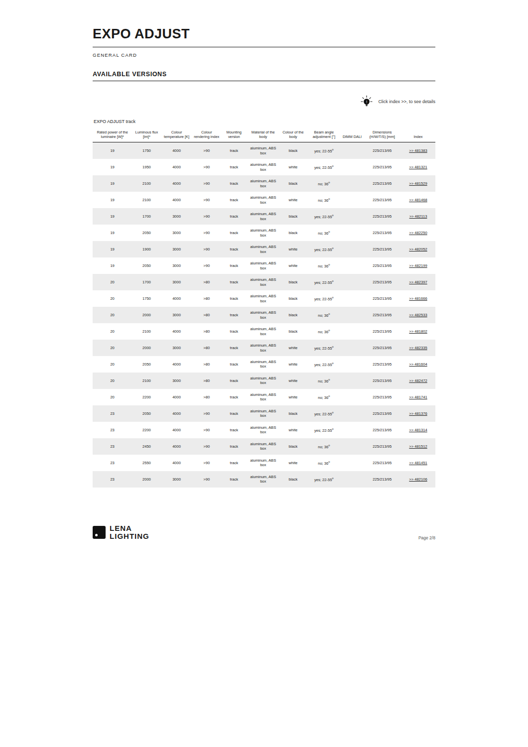EXPO ADJUST
GENERAL CARD
AVAILABLE VERSIONS
! Click index >>, to see details
EXPO ADJUST track
| Rated power of the luminaire [W]* | Luminous flux [lm]* | Colour temperature [K] | Colour rendering index | Mounting version | Material of the body | Colour of the body | Beam angle adjustment [°] | DIMM DALI | Dimensions (H/W/T/S) [mm] | Index |
| --- | --- | --- | --- | --- | --- | --- | --- | --- | --- | --- |
| 19 | 1750 | 4000 | >90 | track | aluminum, ABS box | black | yes; 22-55 o | | 225/213/95 | >> 481383 |
| 19 | 1950 | 4000 | >90 | track | aluminum, ABS box | white | yes; 22-55 o | | 225/213/95 | >> 481321 |
| 19 | 2100 | 4000 | >90 | track | aluminum, ABS box | black | no; 36 o | | 225/213/95 | >> 481529 |
| 19 | 2100 | 4000 | >90 | track | aluminum, ABS box | white | no; 36 o | | 225/213/95 | >> 481468 |
| 19 | 1700 | 3000 | >90 | track | aluminum, ABS box | black | yes; 22-55 o | | 225/213/95 | >> 482113 |
| 19 | 2050 | 3000 | >90 | track | aluminum, ABS box | black | no; 36 o | | 225/213/95 | >> 482250 |
| 19 | 1900 | 3000 | >90 | track | aluminum, ABS box | white | yes; 22-55 o | | 225/213/95 | >> 482052 |
| 19 | 2050 | 3000 | >90 | track | aluminum, ABS box | white | no; 36 o | | 225/213/95 | >> 482199 |
| 20 | 1700 | 3000 | >80 | track | aluminum, ABS box | black | yes; 22-55 o | | 225/213/95 | >> 482397 |
| 20 | 1750 | 4000 | >80 | track | aluminum, ABS box | black | yes; 22-55 o | | 225/213/95 | >> 481666 |
| 20 | 2000 | 3000 | >80 | track | aluminum, ABS box | black | no; 36 o | | 225/213/95 | >> 482533 |
| 20 | 2100 | 4000 | >80 | track | aluminum, ABS box | black | no; 36 o | | 225/213/95 | >> 481802 |
| 20 | 2000 | 3000 | >80 | track | aluminum, ABS box | white | yes; 22-55 o | | 225/213/95 | >> 482335 |
| 20 | 2050 | 4000 | >80 | track | aluminum, ABS box | white | yes; 22-55 o | | 225/213/95 | >> 481604 |
| 20 | 2100 | 3000 | >80 | track | aluminum, ABS box | white | no; 36 o | | 225/213/95 | >> 482472 |
| 20 | 2200 | 4000 | >80 | track | aluminum, ABS box | white | no; 36 o | | 225/213/95 | >> 481741 |
| 23 | 2050 | 4000 | >90 | track | aluminum, ABS box | black | yes; 22-55 o | | 225/213/95 | >> 481376 |
| 23 | 2200 | 4000 | >90 | track | aluminum, ABS box | white | yes; 22-55 o | | 225/213/95 | >> 481314 |
| 23 | 2450 | 4000 | >90 | track | aluminum, ABS box | black | no; 36 o | | 225/213/95 | >> 481512 |
| 23 | 2550 | 4000 | >90 | track | aluminum, ABS box | white | no; 36 o | | 225/213/95 | >> 481451 |
| 23 | 2000 | 3000 | >90 | track | aluminum, ABS box | black | yes; 22-55 o | | 225/213/95 | >> 482106 |
LENA
LIGHTING
Page 2/8